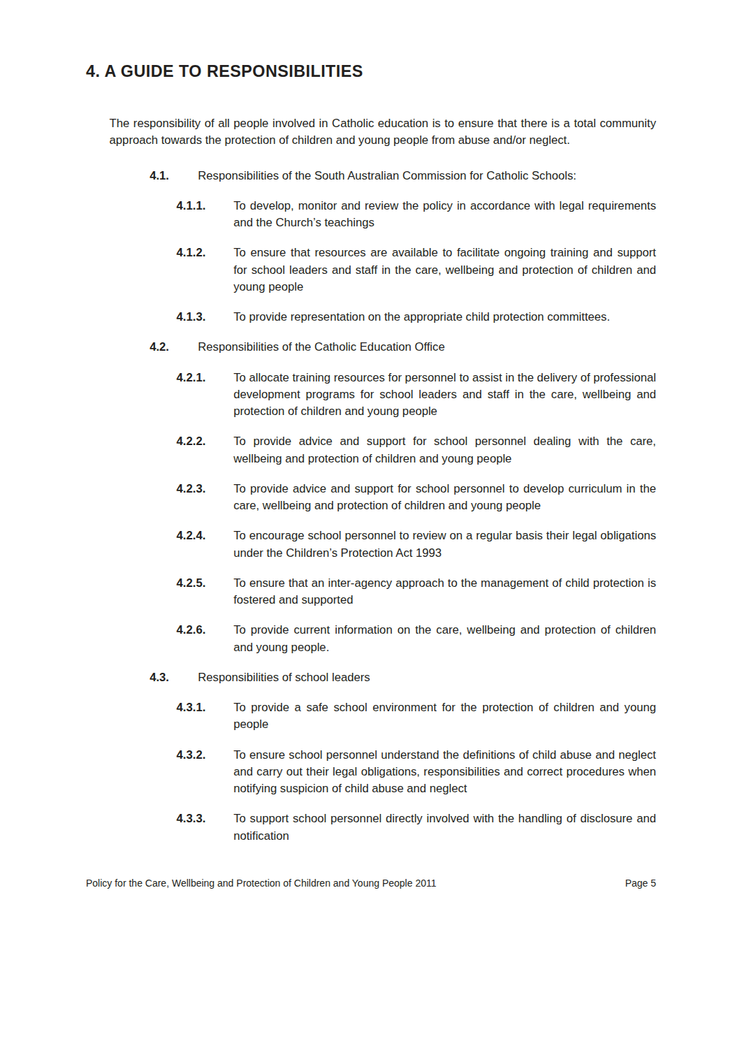4. A GUIDE TO RESPONSIBILITIES
The responsibility of all people involved in Catholic education is to ensure that there is a total community approach towards the protection of children and young people from abuse and/or neglect.
4.1. Responsibilities of the South Australian Commission for Catholic Schools:
4.1.1. To develop, monitor and review the policy in accordance with legal requirements and the Church’s teachings
4.1.2. To ensure that resources are available to facilitate ongoing training and support for school leaders and staff in the care, wellbeing and protection of children and young people
4.1.3. To provide representation on the appropriate child protection committees.
4.2. Responsibilities of the Catholic Education Office
4.2.1. To allocate training resources for personnel to assist in the delivery of professional development programs for school leaders and staff in the care, wellbeing and protection of children and young people
4.2.2. To provide advice and support for school personnel dealing with the care, wellbeing and protection of children and young people
4.2.3. To provide advice and support for school personnel to develop curriculum in the care, wellbeing and protection of children and young people
4.2.4. To encourage school personnel to review on a regular basis their legal obligations under the Children’s Protection Act 1993
4.2.5. To ensure that an inter-agency approach to the management of child protection is fostered and supported
4.2.6. To provide current information on the care, wellbeing and protection of children and young people.
4.3. Responsibilities of school leaders
4.3.1. To provide a safe school environment for the protection of children and young people
4.3.2. To ensure school personnel understand the definitions of child abuse and neglect and carry out their legal obligations, responsibilities and correct procedures when notifying suspicion of child abuse and neglect
4.3.3. To support school personnel directly involved with the handling of disclosure and notification
Policy for the Care, Wellbeing and Protection of Children and Young People 2011 Page 5